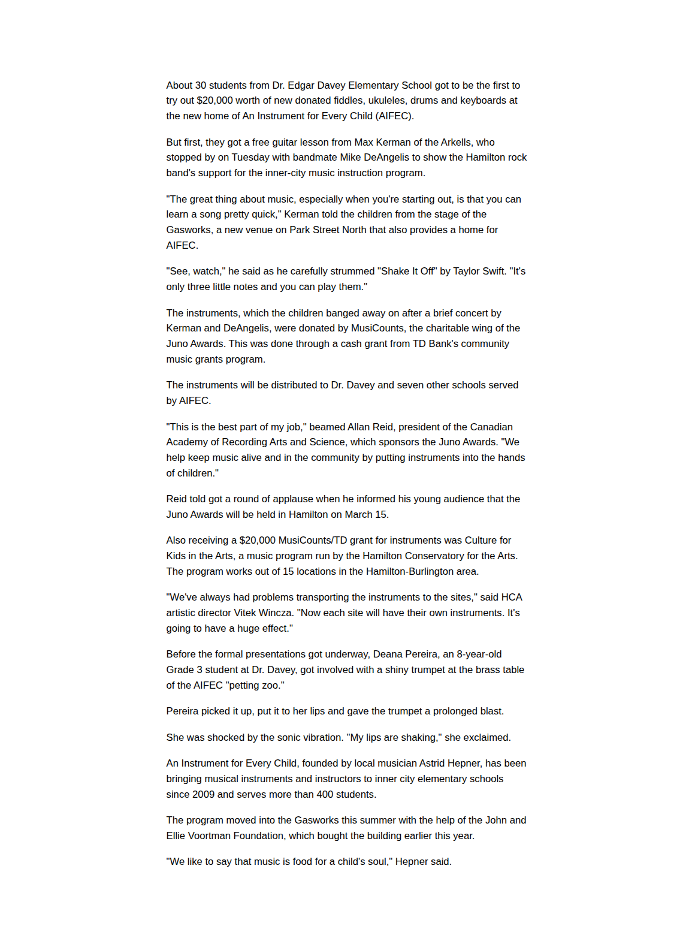About 30 students from Dr. Edgar Davey Elementary School got to be the first to try out $20,000 worth of new donated fiddles, ukuleles, drums and keyboards at the new home of An Instrument for Every Child (AIFEC).
But first, they got a free guitar lesson from Max Kerman of the Arkells, who stopped by on Tuesday with bandmate Mike DeAngelis to show the Hamilton rock band's support for the inner-city music instruction program.
"The great thing about music, especially when you're starting out, is that you can learn a song pretty quick," Kerman told the children from the stage of the Gasworks, a new venue on Park Street North that also provides a home for AIFEC.
"See, watch," he said as he carefully strummed "Shake It Off" by Taylor Swift. "It's only three little notes and you can play them."
The instruments, which the children banged away on after a brief concert by Kerman and DeAngelis, were donated by MusiCounts, the charitable wing of the Juno Awards. This was done through a cash grant from TD Bank's community music grants program.
The instruments will be distributed to Dr. Davey and seven other schools served by AIFEC.
"This is the best part of my job," beamed Allan Reid, president of the Canadian Academy of Recording Arts and Science, which sponsors the Juno Awards. "We help keep music alive and in the community by putting instruments into the hands of children."
Reid told got a round of applause when he informed his young audience that the Juno Awards will be held in Hamilton on March 15.
Also receiving a $20,000 MusiCounts/TD grant for instruments was Culture for Kids in the Arts, a music program run by the Hamilton Conservatory for the Arts. The program works out of 15 locations in the Hamilton-Burlington area.
"We've always had problems transporting the instruments to the sites," said HCA artistic director Vitek Wincza. "Now each site will have their own instruments. It's going to have a huge effect."
Before the formal presentations got underway, Deana Pereira, an 8-year-old Grade 3 student at Dr. Davey, got involved with a shiny trumpet at the brass table of the AIFEC "petting zoo."
Pereira picked it up, put it to her lips and gave the trumpet a prolonged blast.
She was shocked by the sonic vibration. "My lips are shaking," she exclaimed.
An Instrument for Every Child, founded by local musician Astrid Hepner, has been bringing musical instruments and instructors to inner city elementary schools since 2009 and serves more than 400 students.
The program moved into the Gasworks this summer with the help of the John and Ellie Voortman Foundation, which bought the building earlier this year.
"We like to say that music is food for a child's soul," Hepner said.